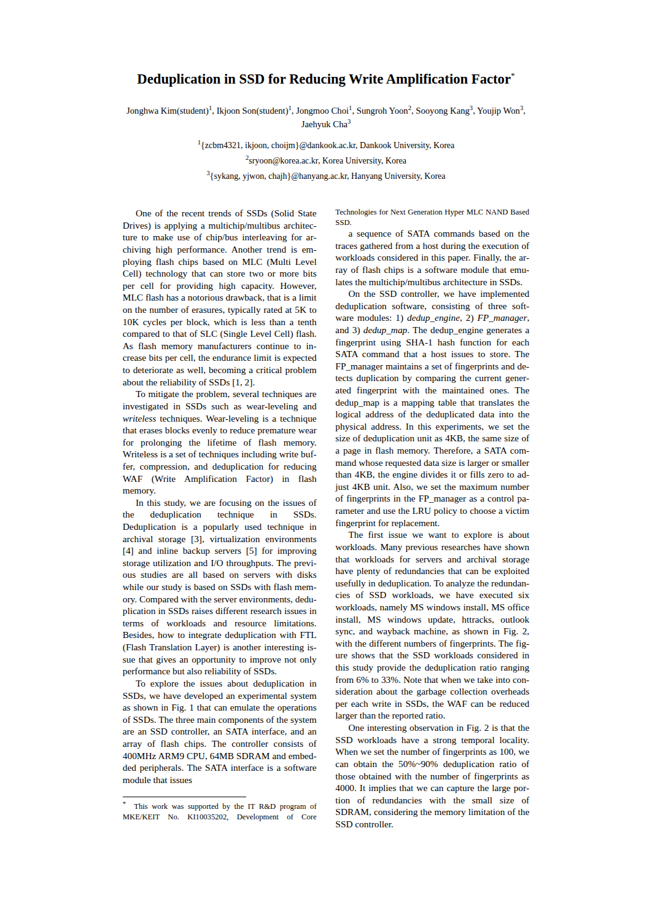Deduplication in SSD for Reducing Write Amplification Factor*
Jonghwa Kim(student)1, Ikjoon Son(student)1, Jongmoo Choi1, Sungroh Yoon2, Sooyong Kang3, Youjip Won3, Jaehyuk Cha3
1{zcbm4321, ikjoon, choijm}@dankook.ac.kr, Dankook University, Korea
2sryoon@korea.ac.kr, Korea University, Korea
3{sykang, yjwon, chajh}@hanyang.ac.kr, Hanyang University, Korea
One of the recent trends of SSDs (Solid State Drives) is applying a multichip/multibus architecture to make use of chip/bus interleaving for archiving high performance. Another trend is employing flash chips based on MLC (Multi Level Cell) technology that can store two or more bits per cell for providing high capacity. However, MLC flash has a notorious drawback, that is a limit on the number of erasures, typically rated at 5K to 10K cycles per block, which is less than a tenth compared to that of SLC (Single Level Cell) flash. As flash memory manufacturers continue to increase bits per cell, the endurance limit is expected to deteriorate as well, becoming a critical problem about the reliability of SSDs [1, 2].
To mitigate the problem, several techniques are investigated in SSDs such as wear-leveling and writeless techniques. Wear-leveling is a technique that erases blocks evenly to reduce premature wear for prolonging the lifetime of flash memory. Writeless is a set of techniques including write buffer, compression, and deduplication for reducing WAF (Write Amplification Factor) in flash memory.
In this study, we are focusing on the issues of the deduplication technique in SSDs. Deduplication is a popularly used technique in archival storage [3], virtualization environments [4] and inline backup servers [5] for improving storage utilization and I/O throughputs. The previous studies are all based on servers with disks while our study is based on SSDs with flash memory. Compared with the server environments, deduplication in SSDs raises different research issues in terms of workloads and resource limitations. Besides, how to integrate deduplication with FTL (Flash Translation Layer) is another interesting issue that gives an opportunity to improve not only performance but also reliability of SSDs.
To explore the issues about deduplication in SSDs, we have developed an experimental system as shown in Fig. 1 that can emulate the operations of SSDs. The three main components of the system are an SSD controller, an SATA interface, and an array of flash chips. The controller consists of 400MHz ARM9 CPU, 64MB SDRAM and embedded peripherals. The SATA interface is a software module that issues
* This work was supported by the IT R&D program of MKE/KEIT No. KI10035202, Development of Core Technologies for Next Generation Hyper MLC NAND Based SSD.
a sequence of SATA commands based on the traces gathered from a host during the execution of workloads considered in this paper. Finally, the array of flash chips is a software module that emulates the multichip/multibus architecture in SSDs.
On the SSD controller, we have implemented deduplication software, consisting of three software modules: 1) dedup_engine, 2) FP_manager, and 3) dedup_map. The dedup_engine generates a fingerprint using SHA-1 hash function for each SATA command that a host issues to store. The FP_manager maintains a set of fingerprints and detects duplication by comparing the current generated fingerprint with the maintained ones. The dedup_map is a mapping table that translates the logical address of the deduplicated data into the physical address. In this experiments, we set the size of deduplication unit as 4KB, the same size of a page in flash memory. Therefore, a SATA command whose requested data size is larger or smaller than 4KB, the engine divides it or fills zero to adjust 4KB unit. Also, we set the maximum number of fingerprints in the FP_manager as a control parameter and use the LRU policy to choose a victim fingerprint for replacement.
The first issue we want to explore is about workloads. Many previous researches have shown that workloads for servers and archival storage have plenty of redundancies that can be exploited usefully in deduplication. To analyze the redundancies of SSD workloads, we have executed six workloads, namely MS windows install, MS office install, MS windows update, httracks, outlook sync, and wayback machine, as shown in Fig. 2, with the different numbers of fingerprints. The figure shows that the SSD workloads considered in this study provide the deduplication ratio ranging from 6% to 33%. Note that when we take into consideration about the garbage collection overheads per each write in SSDs, the WAF can be reduced larger than the reported ratio.
One interesting observation in Fig. 2 is that the SSD workloads have a strong temporal locality. When we set the number of fingerprints as 100, we can obtain the 50%~90% deduplication ratio of those obtained with the number of fingerprints as 4000. It implies that we can capture the large portion of redundancies with the small size of SDRAM, considering the memory limitation of the SSD controller.